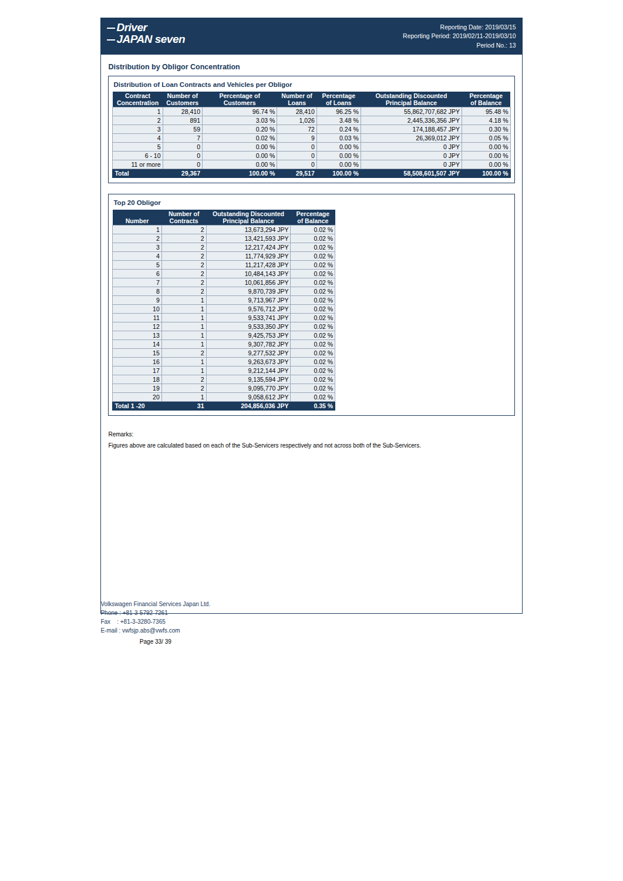Driver
JAPAN seven
Reporting Date: 2019/03/15
Reporting Period: 2019/02/11-2019/03/10
Period No.: 13
Distribution by Obligor Concentration
Distribution of Loan Contracts and Vehicles per Obligor
| Contract Concentration | Number of Customers | Percentage of Customers | Number of Loans | Percentage of Loans | Outstanding Discounted Principal Balance | Percentage of Balance |
| --- | --- | --- | --- | --- | --- | --- |
| 1 | 28,410 | 96.74 % | 28,410 | 96.25 % | 55,862,707,682 JPY | 95.48 % |
| 2 | 891 | 3.03 % | 1,026 | 3.48 % | 2,445,336,356 JPY | 4.18 % |
| 3 | 59 | 0.20 % | 72 | 0.24 % | 174,188,457 JPY | 0.30 % |
| 4 | 7 | 0.02 % | 9 | 0.03 % | 26,369,012 JPY | 0.05 % |
| 5 | 0 | 0.00 % | 0 | 0.00 % | 0 JPY | 0.00 % |
| 6 - 10 | 0 | 0.00 % | 0 | 0.00 % | 0 JPY | 0.00 % |
| 11 or more | 0 | 0.00 % | 0 | 0.00 % | 0 JPY | 0.00 % |
| Total | 29,367 | 100.00 % | 29,517 | 100.00 % | 58,508,601,507 JPY | 100.00 % |
Top 20 Obligor
| Number | Number of Contracts | Outstanding Discounted Principal Balance | Percentage of Balance |
| --- | --- | --- | --- |
| 1 | 2 | 13,673,294 JPY | 0.02 % |
| 2 | 2 | 13,421,593 JPY | 0.02 % |
| 3 | 2 | 12,217,424 JPY | 0.02 % |
| 4 | 2 | 11,774,929 JPY | 0.02 % |
| 5 | 2 | 11,217,428 JPY | 0.02 % |
| 6 | 2 | 10,484,143 JPY | 0.02 % |
| 7 | 2 | 10,061,856 JPY | 0.02 % |
| 8 | 2 | 9,870,739 JPY | 0.02 % |
| 9 | 1 | 9,713,967 JPY | 0.02 % |
| 10 | 1 | 9,576,712 JPY | 0.02 % |
| 11 | 1 | 9,533,741 JPY | 0.02 % |
| 12 | 1 | 9,533,350 JPY | 0.02 % |
| 13 | 1 | 9,425,753 JPY | 0.02 % |
| 14 | 1 | 9,307,782 JPY | 0.02 % |
| 15 | 2 | 9,277,532 JPY | 0.02 % |
| 16 | 1 | 9,263,673 JPY | 0.02 % |
| 17 | 1 | 9,212,144 JPY | 0.02 % |
| 18 | 2 | 9,135,594 JPY | 0.02 % |
| 19 | 2 | 9,095,770 JPY | 0.02 % |
| 20 | 1 | 9,058,612 JPY | 0.02 % |
| Total 1 -20 | 31 | 204,856,036 JPY | 0.35 % |
Remarks:
Figures above are calculated based on each of the Sub-Servicers respectively and not across both of the Sub-Servicers.
Volkswagen Financial Services Japan Ltd.
Phone : +81-3-5792-7261
Fax : +81-3-3280-7365
E-mail : vwfsjp.abs@vwfs.com
Page 33/ 39